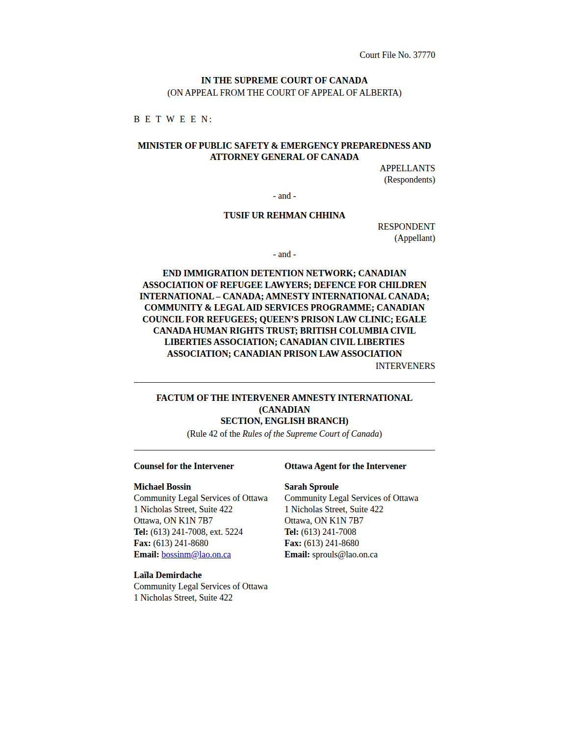Court File No. 37770
IN THE SUPREME COURT OF CANADA
(ON APPEAL FROM THE COURT OF APPEAL OF ALBERTA)
B E T W E E N:
MINISTER OF PUBLIC SAFETY & EMERGENCY PREPAREDNESS AND
ATTORNEY GENERAL OF CANADA
APPELLANTS
(Respondents)
- and -
TUSIF UR REHMAN CHHINA
RESPONDENT
(Appellant)
- and -
END IMMIGRATION DETENTION NETWORK; CANADIAN ASSOCIATION OF REFUGEE LAWYERS; DEFENCE FOR CHILDREN INTERNATIONAL – CANADA; AMNESTY INTERNATIONAL CANADA; COMMUNITY & LEGAL AID SERVICES PROGRAMME; CANADIAN COUNCIL FOR REFUGEES; QUEEN’S PRISON LAW CLINIC; EGALE CANADA HUMAN RIGHTS TRUST; BRITISH COLUMBIA CIVIL LIBERTIES ASSOCIATION; CANADIAN CIVIL LIBERTIES ASSOCIATION; CANADIAN PRISON LAW ASSOCIATION
INTERVENERS
FACTUM OF THE INTERVENER AMNESTY INTERNATIONAL (CANADIAN
SECTION, ENGLISH BRANCH)
(Rule 42 of the Rules of the Supreme Court of Canada)
| Counsel for the Intervener Michael Bossin Community Legal Services of Ottawa 1 Nicholas Street, Suite 422 Ottawa, ON K1N 7B7 Tel: (613) 241-7008, ext. 5224 Fax: (613) 241-8680 Email: bossinm@lao.on.ca Laïla Demirdache Community Legal Services of Ottawa 1 Nicholas Street, Suite 422 | Ottawa Agent for the Intervener Sarah Sproule Community Legal Services of Ottawa 1 Nicholas Street, Suite 422 Ottawa, ON K1N 7B7 Tel: (613) 241-7008 Fax: (613) 241-8680 Email: sprouls@lao.on.ca |